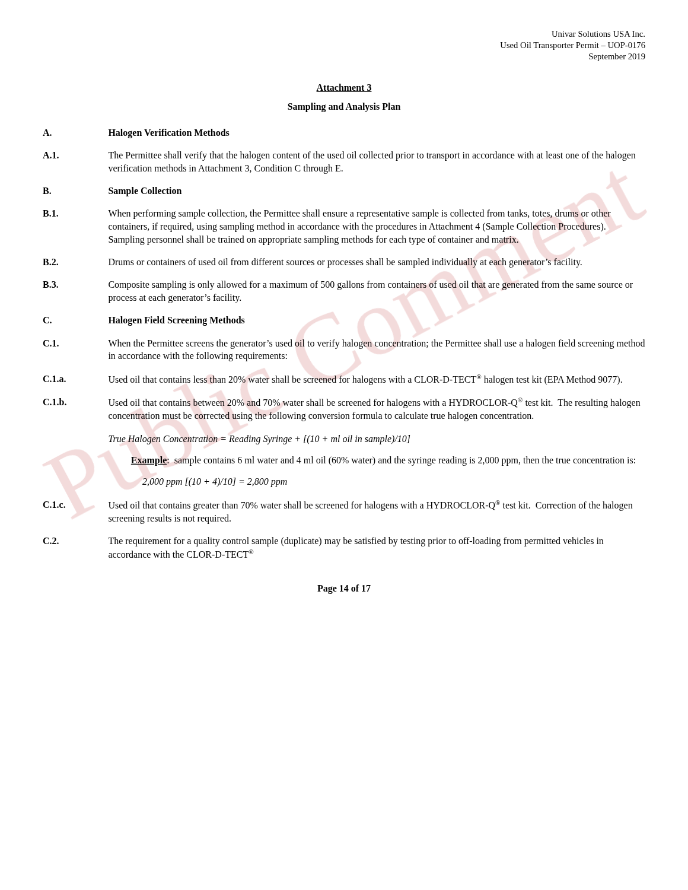Public Comment
Univar Solutions USA Inc.
Used Oil Transporter Permit – UOP-0176
September 2019
Attachment 3
Sampling and Analysis Plan
A.
Halogen Verification Methods
A.1.
The Permittee shall verify that the halogen content of the used oil collected prior to transport in accordance with at least one of the halogen verification methods in Attachment 3, Condition C through E.
B.
Sample Collection
B.1.
When performing sample collection, the Permittee shall ensure a representative sample is collected from tanks, totes, drums or other containers, if required, using sampling method in accordance with the procedures in Attachment 4 (Sample Collection Procedures). Sampling personnel shall be trained on appropriate sampling methods for each type of container and matrix.
B.2.
Drums or containers of used oil from different sources or processes shall be sampled individually at each generator’s facility.
B.3.
Composite sampling is only allowed for a maximum of 500 gallons from containers of used oil that are generated from the same source or process at each generator’s facility.
C.
Halogen Field Screening Methods
C.1.
When the Permittee screens the generator’s used oil to verify halogen concentration; the Permittee shall use a halogen field screening method in accordance with the following requirements:
C.1.a.
Used oil that contains less than 20% water shall be screened for halogens with a CLOR-D-TECT® halogen test kit (EPA Method 9077).
C.1.b.
Used oil that contains between 20% and 70% water shall be screened for halogens with a HYDROCLOR-Q® test kit. The resulting halogen concentration must be corrected using the following conversion formula to calculate true halogen concentration.
True Halogen Concentration = Reading Syringe + [(10 + ml oil in sample)/10]
Example: sample contains 6 ml water and 4 ml oil (60% water) and the syringe reading is 2,000 ppm, then the true concentration is:
2,000 ppm [(10 + 4)/10] = 2,800 ppm
C.1.c.
Used oil that contains greater than 70% water shall be screened for halogens with a HYDROCLOR-Q® test kit. Correction of the halogen screening results is not required.
C.2.
The requirement for a quality control sample (duplicate) may be satisfied by testing prior to off-loading from permitted vehicles in accordance with the CLOR-D-TECT®
Page 14 of 17